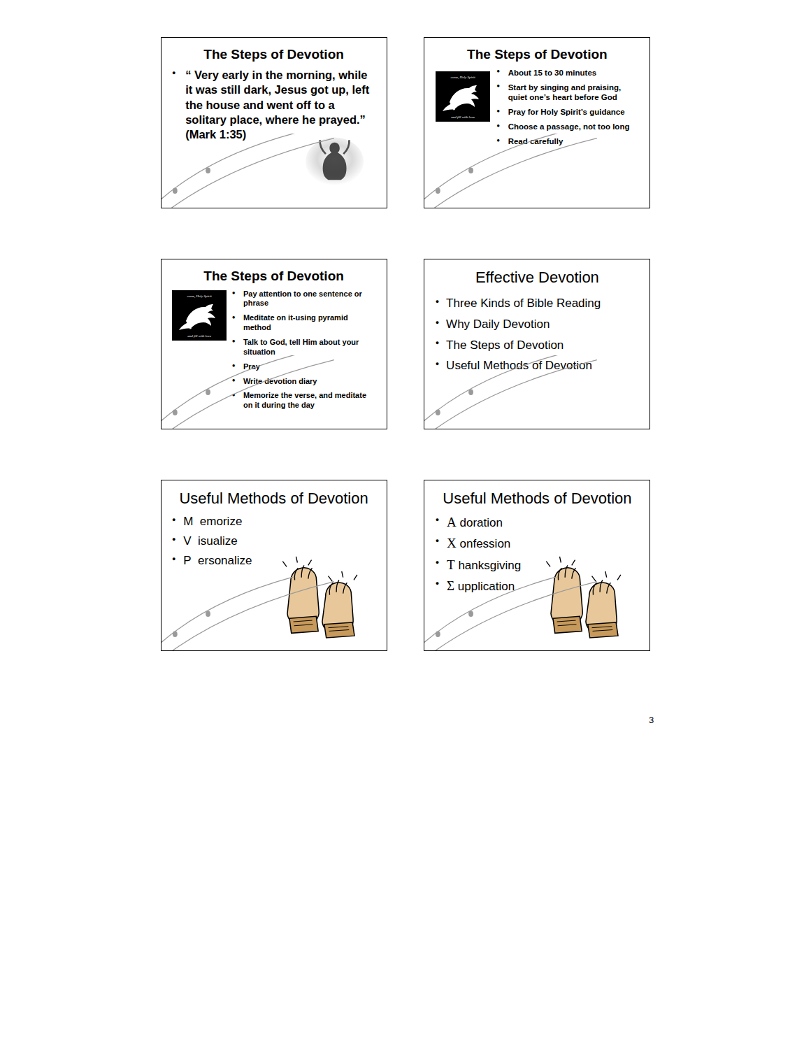The Steps of Devotion
“ Very early in the morning, while it was still dark, Jesus got up, left the house and went off to a solitary place, where he prayed.” (Mark 1:35)
The Steps of Devotion
come, Holy Spirit and fill with love
About 15 to 30 minutes
Start by singing and praising, quiet one’s heart before God
Pray for Holy Spirit’s guidance
Choose a passage, not too long
Read carefully
The Steps of Devotion
come, Holy Spirit and fill with love
Pay attention to one sentence or phrase
Meditate on it-using pyramid method
Talk to God, tell Him about your situation
Pray
Write devotion diary
Memorize the verse, and meditate on it during the day
Effective Devotion
Three Kinds of Bible Reading
Why Daily Devotion
The Steps of Devotion
Useful Methods of Devotion
Useful Methods of Devotion
M emorize
V isualize
P ersonalize
Useful Methods of Devotion
Α doration
Χ onfession
Τ hanksgiving
Σ upplication
3